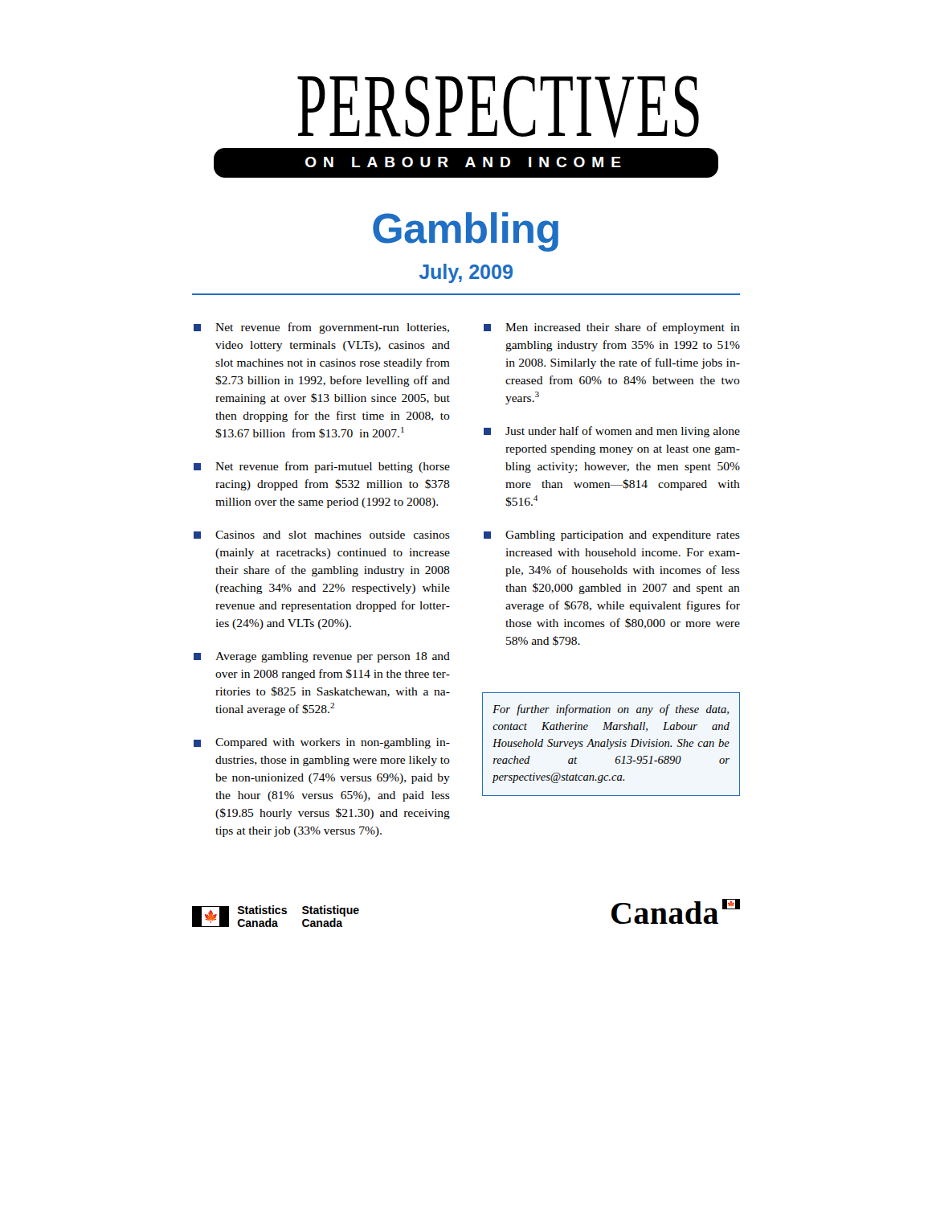PERSPECTIVES
ON LABOUR AND INCOME
Gambling
July, 2009
Net revenue from government-run lotteries, video lottery terminals (VLTs), casinos and slot machines not in casinos rose steadily from $2.73 billion in 1992, before levelling off and remaining at over $13 billion since 2005, but then dropping for the first time in 2008, to $13.67 billion from $13.70 in 2007.1
Net revenue from pari-mutuel betting (horse racing) dropped from $532 million to $378 million over the same period (1992 to 2008).
Casinos and slot machines outside casinos (mainly at racetracks) continued to increase their share of the gambling industry in 2008 (reaching 34% and 22% respectively) while revenue and representation dropped for lotteries (24%) and VLTs (20%).
Average gambling revenue per person 18 and over in 2008 ranged from $114 in the three territories to $825 in Saskatchewan, with a national average of $528.2
Compared with workers in non-gambling industries, those in gambling were more likely to be non-unionized (74% versus 69%), paid by the hour (81% versus 65%), and paid less ($19.85 hourly versus $21.30) and receiving tips at their job (33% versus 7%).
Men increased their share of employment in gambling industry from 35% in 1992 to 51% in 2008. Similarly the rate of full-time jobs increased from 60% to 84% between the two years.3
Just under half of women and men living alone reported spending money on at least one gambling activity; however, the men spent 50% more than women—$814 compared with $516.4
Gambling participation and expenditure rates increased with household income. For example, 34% of households with incomes of less than $20,000 gambled in 2007 and spent an average of $678, while equivalent figures for those with incomes of $80,000 or more were 58% and $798.
For further information on any of these data, contact Katherine Marshall, Labour and Household Surveys Analysis Division. She can be reached at 613-951-6890 or perspectives@statcan.gc.ca.
🍁
Statistics Canada
Statistique Canada
Canada🍁